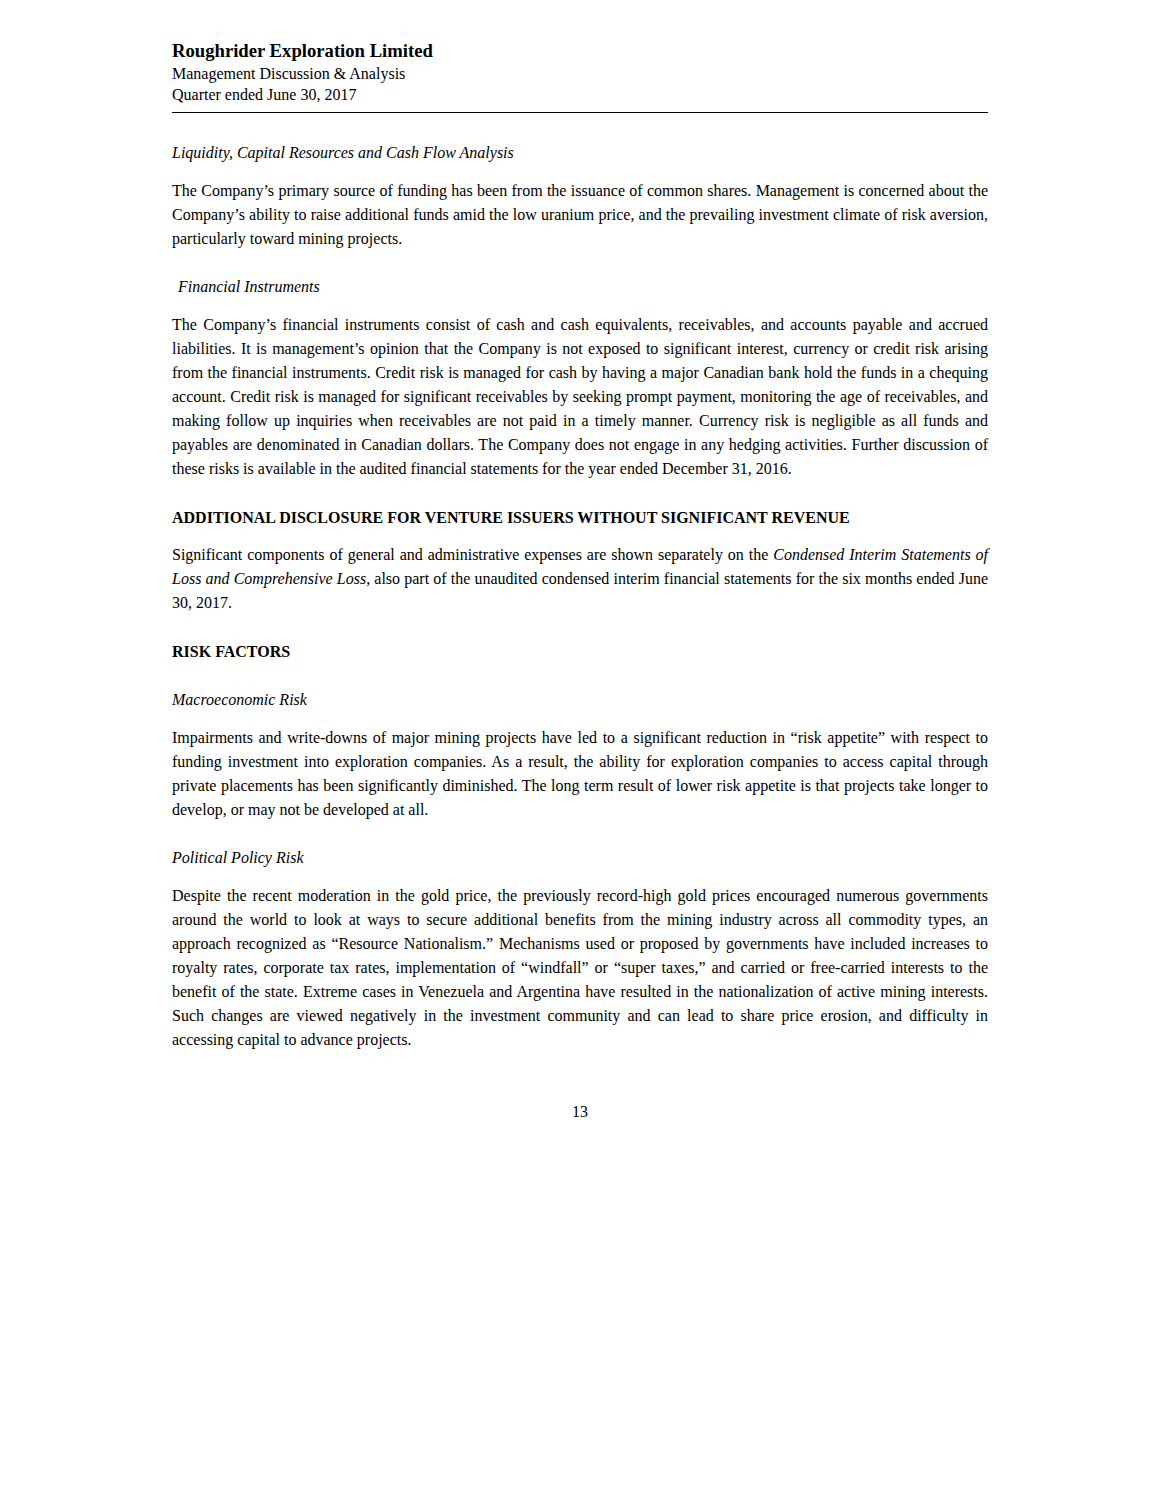Roughrider Exploration Limited
Management Discussion & Analysis
Quarter ended June 30, 2017
Liquidity, Capital Resources and Cash Flow Analysis
The Company’s primary source of funding has been from the issuance of common shares. Management is concerned about the Company’s ability to raise additional funds amid the low uranium price, and the prevailing investment climate of risk aversion, particularly toward mining projects.
Financial Instruments
The Company’s financial instruments consist of cash and cash equivalents, receivables, and accounts payable and accrued liabilities. It is management’s opinion that the Company is not exposed to significant interest, currency or credit risk arising from the financial instruments. Credit risk is managed for cash by having a major Canadian bank hold the funds in a chequing account. Credit risk is managed for significant receivables by seeking prompt payment, monitoring the age of receivables, and making follow up inquiries when receivables are not paid in a timely manner. Currency risk is negligible as all funds and payables are denominated in Canadian dollars. The Company does not engage in any hedging activities. Further discussion of these risks is available in the audited financial statements for the year ended December 31, 2016.
Additional Disclosure for Venture Issuers Without Significant Revenue
Significant components of general and administrative expenses are shown separately on the Condensed Interim Statements of Loss and Comprehensive Loss, also part of the unaudited condensed interim financial statements for the six months ended June 30, 2017.
Risk Factors
Macroeconomic Risk
Impairments and write-downs of major mining projects have led to a significant reduction in “risk appetite” with respect to funding investment into exploration companies. As a result, the ability for exploration companies to access capital through private placements has been significantly diminished. The long term result of lower risk appetite is that projects take longer to develop, or may not be developed at all.
Political Policy Risk
Despite the recent moderation in the gold price, the previously record-high gold prices encouraged numerous governments around the world to look at ways to secure additional benefits from the mining industry across all commodity types, an approach recognized as “Resource Nationalism.” Mechanisms used or proposed by governments have included increases to royalty rates, corporate tax rates, implementation of “windfall” or “super taxes,” and carried or free-carried interests to the benefit of the state. Extreme cases in Venezuela and Argentina have resulted in the nationalization of active mining interests. Such changes are viewed negatively in the investment community and can lead to share price erosion, and difficulty in accessing capital to advance projects.
13